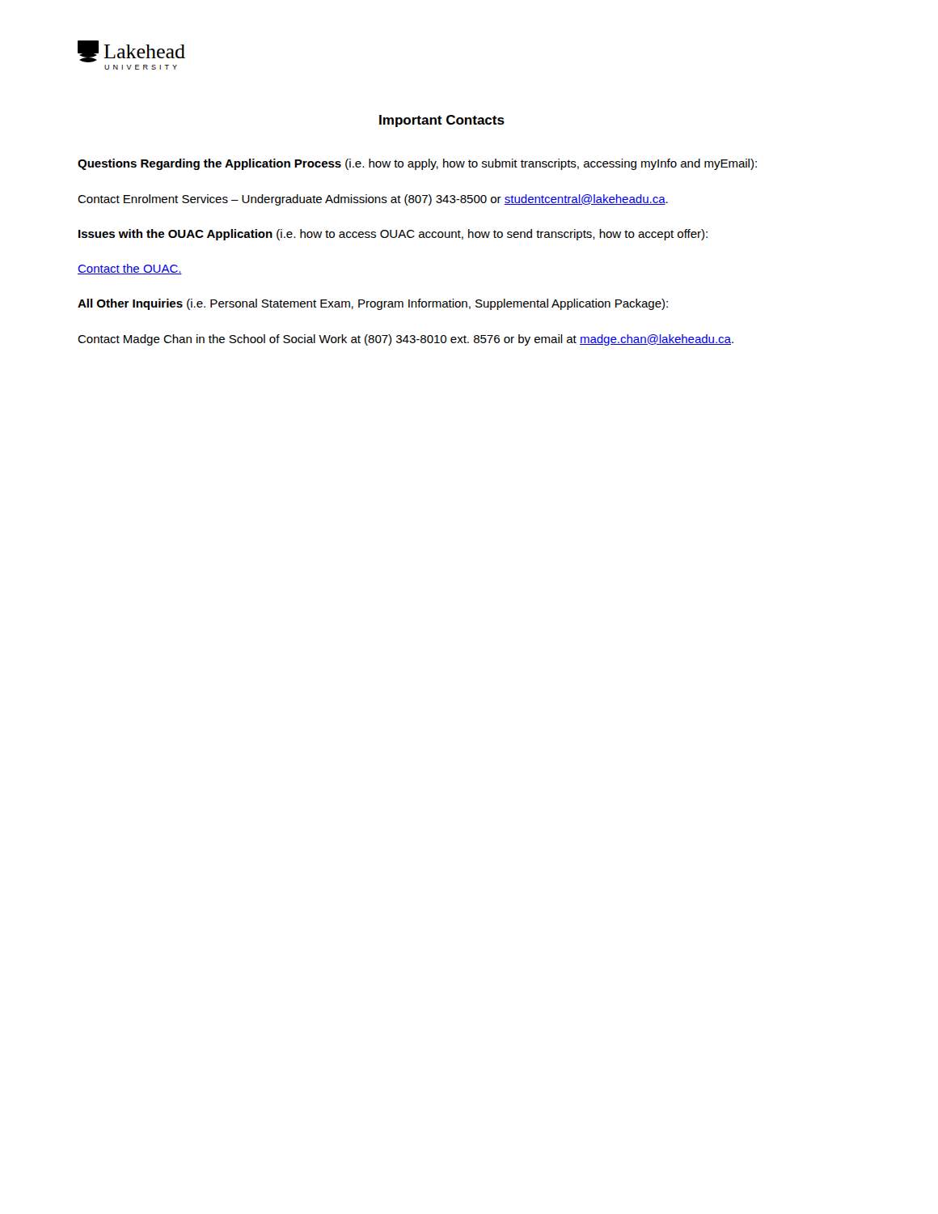Lakehead UNIVERSITY
Important Contacts
Questions Regarding the Application Process (i.e. how to apply, how to submit transcripts, accessing myInfo and myEmail):
Contact Enrolment Services – Undergraduate Admissions at (807) 343-8500 or studentcentral@lakeheadu.ca.
Issues with the OUAC Application (i.e. how to access OUAC account, how to send transcripts, how to accept offer):
Contact the OUAC.
All Other Inquiries (i.e. Personal Statement Exam, Program Information, Supplemental Application Package):
Contact Madge Chan in the School of Social Work at (807) 343-8010 ext. 8576 or by email at madge.chan@lakeheadu.ca.